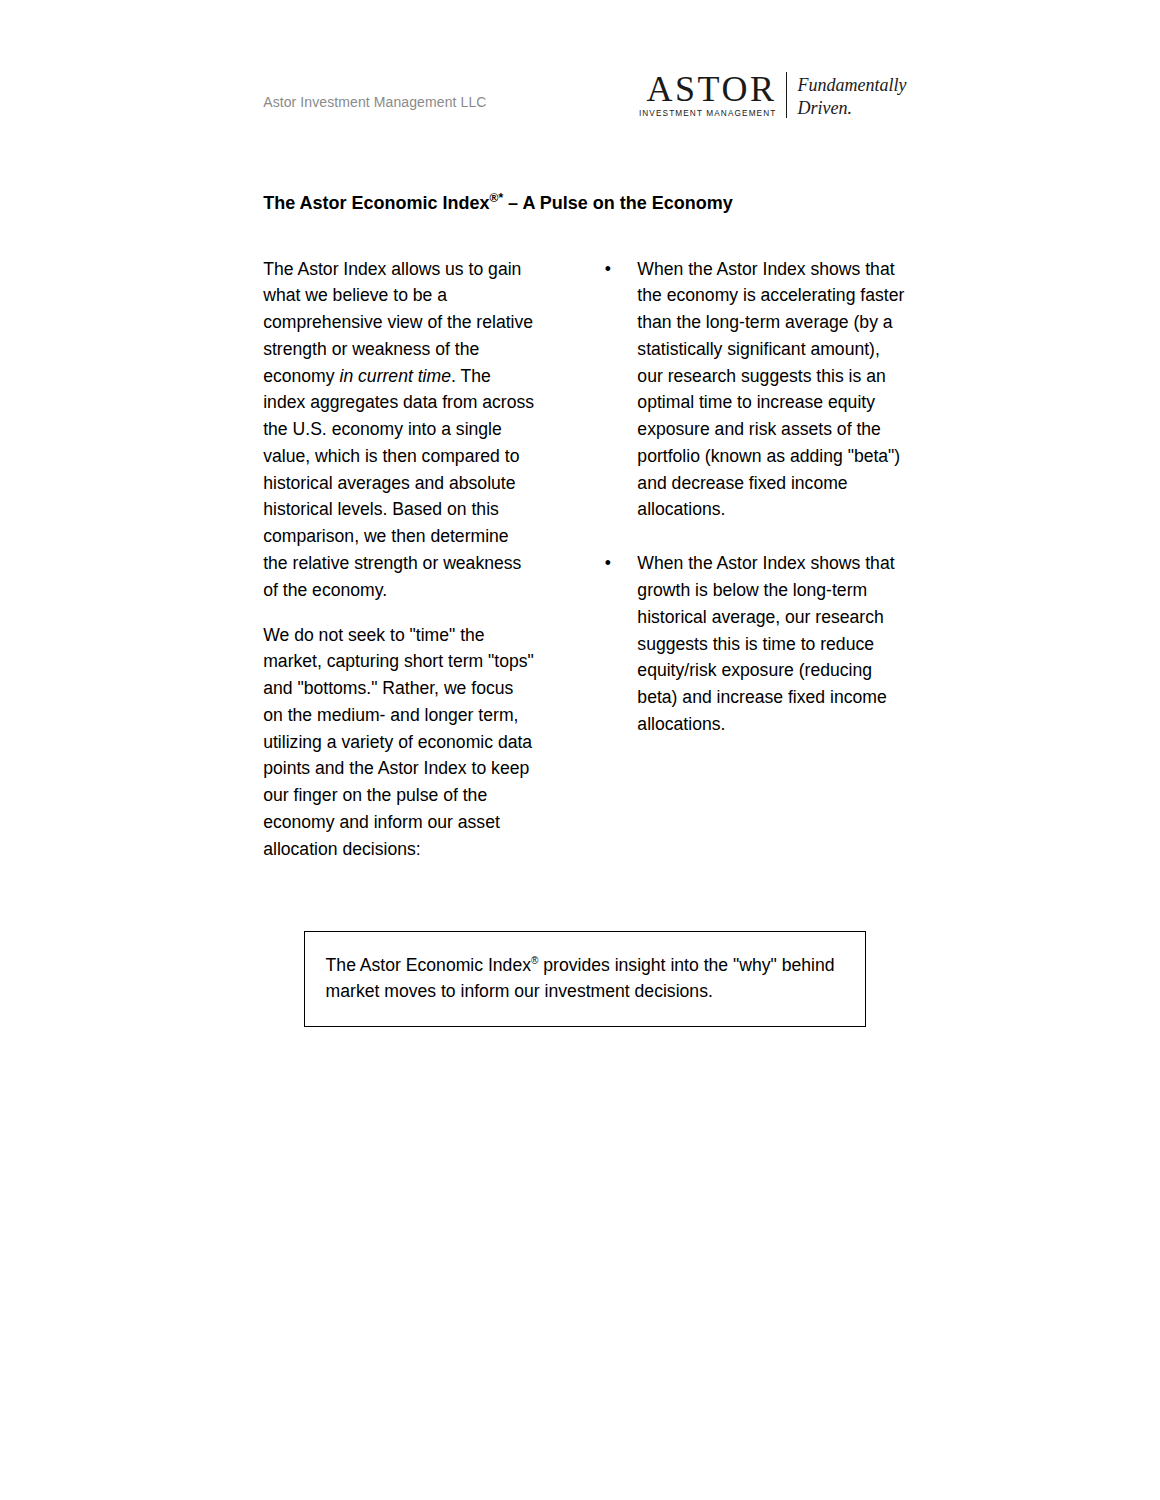Astor Investment Management LLC
ASTOR
INVESTMENT MANAGEMENT
Fundamentally
Driven.
The Astor Economic Index®* – A Pulse on the Economy
The Astor Index allows us to gain what we believe to be a comprehensive view of the relative strength or weakness of the economy in current time. The index aggregates data from across the U.S. economy into a single value, which is then compared to historical averages and absolute historical levels. Based on this comparison, we then determine the relative strength or weakness of the economy.
We do not seek to "time" the market, capturing short term "tops" and "bottoms." Rather, we focus on the medium- and longer term, utilizing a variety of economic data points and the Astor Index to keep our finger on the pulse of the economy and inform our asset allocation decisions:
When the Astor Index shows that the economy is accelerating faster than the long-term average (by a statistically significant amount), our research suggests this is an optimal time to increase equity exposure and risk assets of the portfolio (known as adding "beta") and decrease fixed income allocations.
When the Astor Index shows that growth is below the long-term historical average, our research suggests this is time to reduce equity/risk exposure (reducing beta) and increase fixed income allocations.
The Astor Economic Index® provides insight into the "why" behind market moves to inform our investment decisions.